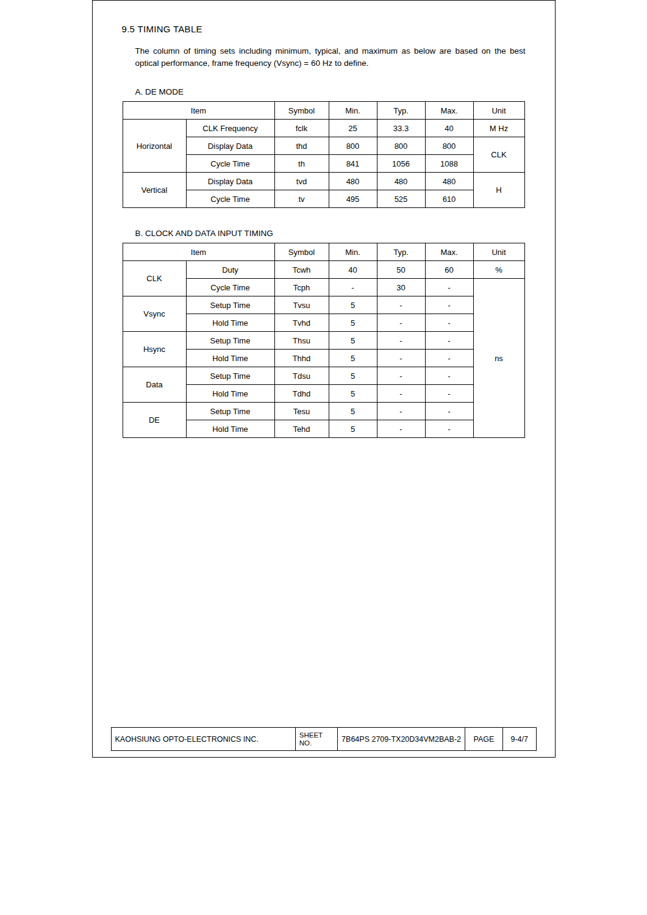9.5 TIMING TABLE
The column of timing sets including minimum, typical, and maximum as below are based on the best optical performance, frame frequency (Vsync) = 60 Hz to define.
A. DE MODE
| Item | Symbol | Min. | Typ. | Max. | Unit |
| --- | --- | --- | --- | --- | --- |
| Horizontal | CLK Frequency | fclk | 25 | 33.3 | 40 | M Hz |
| Display Data | thd | 800 | 800 | 800 | CLK |
| Cycle Time | th | 841 | 1056 | 1088 |
| Vertical | Display Data | tvd | 480 | 480 | 480 | H |
| Cycle Time | tv | 495 | 525 | 610 |
B. CLOCK AND DATA INPUT TIMING
| Item | Symbol | Min. | Typ. | Max. | Unit |
| --- | --- | --- | --- | --- | --- |
| CLK | Duty | Tcwh | 40 | 50 | 60 | % |
| Cycle Time | Tcph | - | 30 | - | ns |
| Vsync | Setup Time | Tvsu | 5 | - | - |
| Hold Time | Tvhd | 5 | - | - |
| Hsync | Setup Time | Thsu | 5 | - | - |
| Hold Time | Thhd | 5 | - | - |
| Data | Setup Time | Tdsu | 5 | - | - |
| Hold Time | Tdhd | 5 | - | - |
| DE | Setup Time | Tesu | 5 | - | - |
| Hold Time | Tehd | 5 | - | - |
| KAOHSIUNG OPTO-ELECTRONICS INC. | SHEET NO. | 7B64PS 2709-TX20D34VM2BAB-2 | PAGE | 9-4/7 |